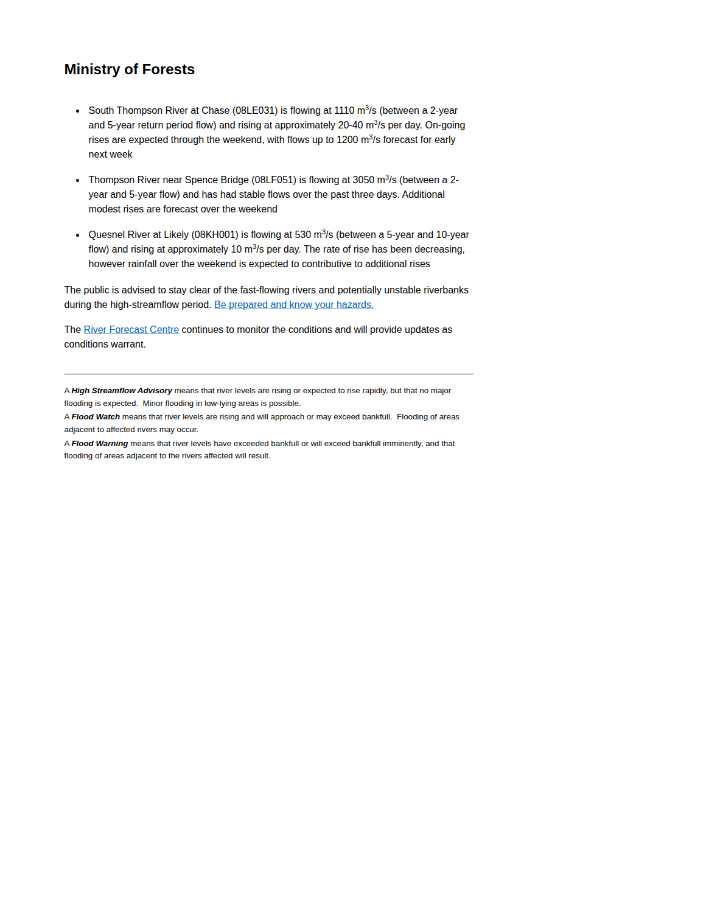Ministry of Forests
South Thompson River at Chase (08LE031) is flowing at 1110 m3/s (between a 2-year and 5-year return period flow) and rising at approximately 20-40 m3/s per day. On-going rises are expected through the weekend, with flows up to 1200 m3/s forecast for early next week
Thompson River near Spence Bridge (08LF051) is flowing at 3050 m3/s (between a 2-year and 5-year flow) and has had stable flows over the past three days. Additional modest rises are forecast over the weekend
Quesnel River at Likely (08KH001) is flowing at 530 m3/s (between a 5-year and 10-year flow) and rising at approximately 10 m3/s per day. The rate of rise has been decreasing, however rainfall over the weekend is expected to contributive to additional rises
The public is advised to stay clear of the fast-flowing rivers and potentially unstable riverbanks during the high-streamflow period. Be prepared and know your hazards.
The River Forecast Centre continues to monitor the conditions and will provide updates as conditions warrant.
A High Streamflow Advisory means that river levels are rising or expected to rise rapidly, but that no major flooding is expected. Minor flooding in low-lying areas is possible.
A Flood Watch means that river levels are rising and will approach or may exceed bankfull. Flooding of areas adjacent to affected rivers may occur.
A Flood Warning means that river levels have exceeded bankfull or will exceed bankfull imminently, and that flooding of areas adjacent to the rivers affected will result.